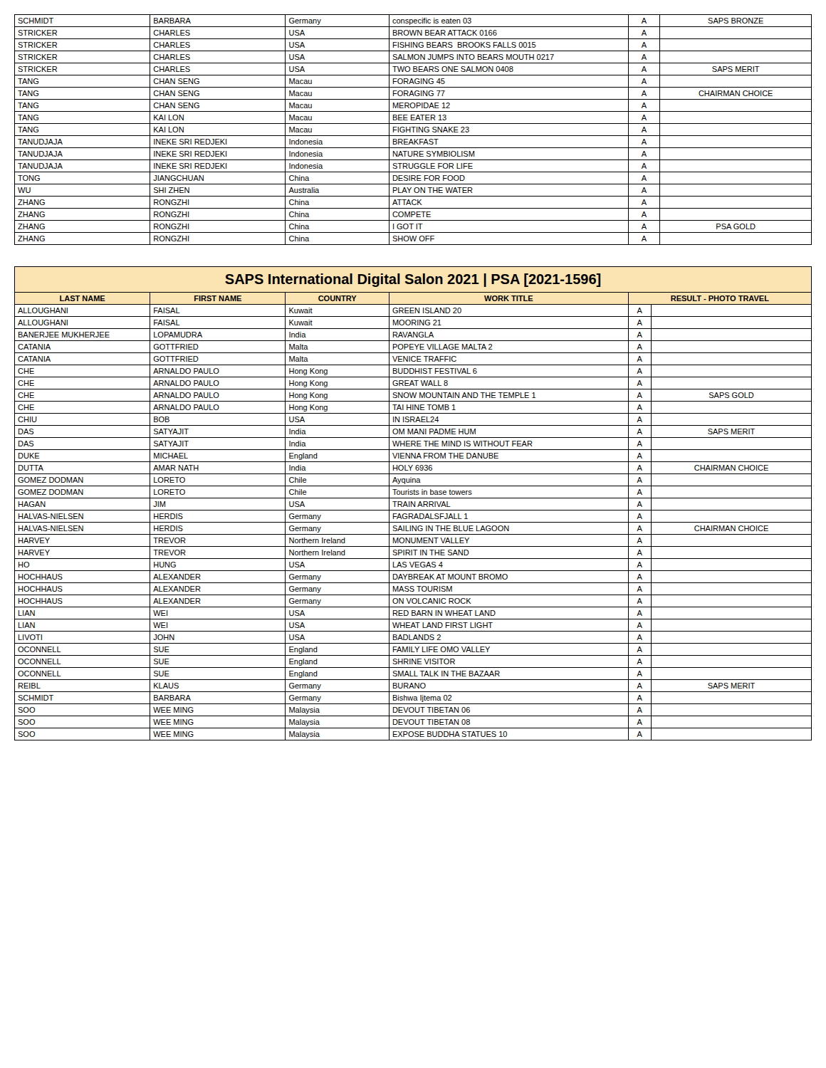| SCHMIDT | BARBARA | Germany | conspecific is eaten 03 | A | SAPS BRONZE |
| STRICKER | CHARLES | USA | BROWN BEAR ATTACK 0166 | A | |
| STRICKER | CHARLES | USA | FISHING BEARS BROOKS FALLS 0015 | A | |
| STRICKER | CHARLES | USA | SALMON JUMPS INTO BEARS MOUTH 0217 | A | |
| STRICKER | CHARLES | USA | TWO BEARS ONE SALMON 0408 | A | SAPS MERIT |
| TANG | CHAN SENG | Macau | FORAGING 45 | A | |
| TANG | CHAN SENG | Macau | FORAGING 77 | A | CHAIRMAN CHOICE |
| TANG | CHAN SENG | Macau | MEROPIDAE 12 | A | |
| TANG | KAI LON | Macau | BEE EATER 13 | A | |
| TANG | KAI LON | Macau | FIGHTING SNAKE 23 | A | |
| TANUDJAJA | INEKE SRI REDJEKI | Indonesia | BREAKFAST | A | |
| TANUDJAJA | INEKE SRI REDJEKI | Indonesia | NATURE SYMBIOLISM | A | |
| TANUDJAJA | INEKE SRI REDJEKI | Indonesia | STRUGGLE FOR LIFE | A | |
| TONG | JIANGCHUAN | China | DESIRE FOR FOOD | A | |
| WU | SHI ZHEN | Australia | PLAY ON THE WATER | A | |
| ZHANG | RONGZHI | China | ATTACK | A | |
| ZHANG | RONGZHI | China | COMPETE | A | |
| ZHANG | RONGZHI | China | I GOT IT | A | PSA GOLD |
| ZHANG | RONGZHI | China | SHOW OFF | A | |
| SAPS International Digital Salon 2021 / PSA [2021-1596] |
| LAST NAME | FIRST NAME | COUNTRY | WORK TITLE | RESULT - PHOTO TRAVEL |
| ALLOUGHANI | FAISAL | Kuwait | GREEN ISLAND 20 | A | |
| ALLOUGHANI | FAISAL | Kuwait | MOORING 21 | A | |
| BANERJEE MUKHERJEE | LOPAMUDRA | India | RAVANGLA | A | |
| CATANIA | GOTTFRIED | Malta | POPEYE VILLAGE MALTA 2 | A | |
| CATANIA | GOTTFRIED | Malta | VENICE TRAFFIC | A | |
| CHE | ARNALDO PAULO | Hong Kong | BUDDHIST FESTIVAL 6 | A | |
| CHE | ARNALDO PAULO | Hong Kong | GREAT WALL 8 | A | |
| CHE | ARNALDO PAULO | Hong Kong | SNOW MOUNTAIN AND THE TEMPLE 1 | A | SAPS GOLD |
| CHE | ARNALDO PAULO | Hong Kong | TAI HINE TOMB 1 | A | |
| CHIU | BOB | USA | IN ISRAEL24 | A | |
| DAS | SATYAJIT | India | OM MANI PADME HUM | A | SAPS MERIT |
| DAS | SATYAJIT | India | WHERE THE MIND IS WITHOUT FEAR | A | |
| DUKE | MICHAEL | England | VIENNA FROM THE DANUBE | A | |
| DUTTA | AMAR NATH | India | HOLY 6936 | A | CHAIRMAN CHOICE |
| GOMEZ DODMAN | LORETO | Chile | Ayquina | A | |
| GOMEZ DODMAN | LORETO | Chile | Tourists in base towers | A | |
| HAGAN | JIM | USA | TRAIN ARRIVAL | A | |
| HALVAS-NIELSEN | HERDIS | Germany | FAGRADALSFJALL 1 | A | |
| HALVAS-NIELSEN | HERDIS | Germany | SAILING IN THE BLUE LAGOON | A | CHAIRMAN CHOICE |
| HARVEY | TREVOR | Northern Ireland | MONUMENT VALLEY | A | |
| HARVEY | TREVOR | Northern Ireland | SPIRIT IN THE SAND | A | |
| HO | HUNG | USA | LAS VEGAS 4 | A | |
| HOCHHAUS | ALEXANDER | Germany | DAYBREAK AT MOUNT BROMO | A | |
| HOCHHAUS | ALEXANDER | Germany | MASS TOURISM | A | |
| HOCHHAUS | ALEXANDER | Germany | ON VOLCANIC ROCK | A | |
| LIAN | WEI | USA | RED BARN IN WHEAT LAND | A | |
| LIAN | WEI | USA | WHEAT LAND FIRST LIGHT | A | |
| LIVOTI | JOHN | USA | BADLANDS 2 | A | |
| OCONNELL | SUE | England | FAMILY LIFE OMO VALLEY | A | |
| OCONNELL | SUE | England | SHRINE VISITOR | A | |
| OCONNELL | SUE | England | SMALL TALK IN THE BAZAAR | A | |
| REIBL | KLAUS | Germany | BURANO | A | SAPS MERIT |
| SCHMIDT | BARBARA | Germany | Bishwa Ijtema 02 | A | |
| SOO | WEE MING | Malaysia | DEVOUT TIBETAN 06 | A | |
| SOO | WEE MING | Malaysia | DEVOUT TIBETAN 08 | A | |
| SOO | WEE MING | Malaysia | EXPOSE BUDDHA STATUES 10 | A | |